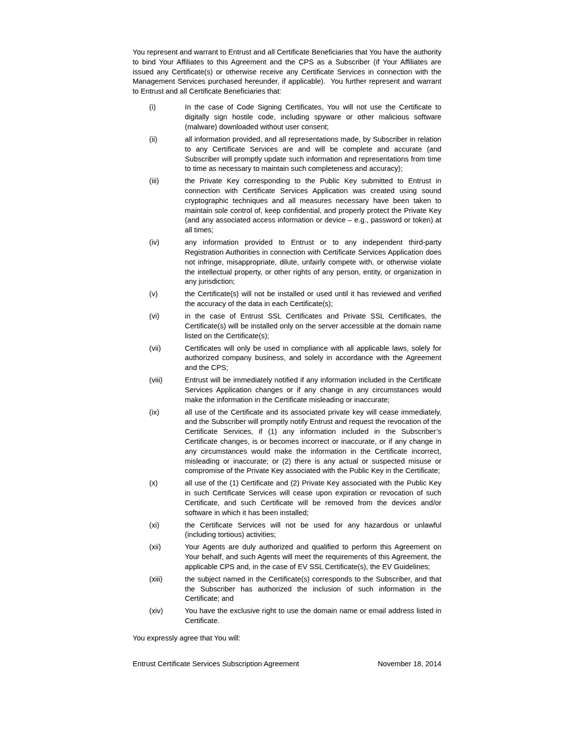You represent and warrant to Entrust and all Certificate Beneficiaries that You have the authority to bind Your Affiliates to this Agreement and the CPS as a Subscriber (if Your Affiliates are issued any Certificate(s) or otherwise receive any Certificate Services in connection with the Management Services purchased hereunder, if applicable). You further represent and warrant to Entrust and all Certificate Beneficiaries that:
(i) In the case of Code Signing Certificates, You will not use the Certificate to digitally sign hostile code, including spyware or other malicious software (malware) downloaded without user consent;
(ii) all information provided, and all representations made, by Subscriber in relation to any Certificate Services are and will be complete and accurate (and Subscriber will promptly update such information and representations from time to time as necessary to maintain such completeness and accuracy);
(iii) the Private Key corresponding to the Public Key submitted to Entrust in connection with Certificate Services Application was created using sound cryptographic techniques and all measures necessary have been taken to maintain sole control of, keep confidential, and properly protect the Private Key (and any associated access information or device – e.g., password or token) at all times;
(iv) any information provided to Entrust or to any independent third-party Registration Authorities in connection with Certificate Services Application does not infringe, misappropriate, dilute, unfairly compete with, or otherwise violate the intellectual property, or other rights of any person, entity, or organization in any jurisdiction;
(v) the Certificate(s) will not be installed or used until it has reviewed and verified the accuracy of the data in each Certificate(s);
(vi) in the case of Entrust SSL Certificates and Private SSL Certificates, the Certificate(s) will be installed only on the server accessible at the domain name listed on the Certificate(s);
(vii) Certificates will only be used in compliance with all applicable laws, solely for authorized company business, and solely in accordance with the Agreement and the CPS;
(viii) Entrust will be immediately notified if any information included in the Certificate Services Application changes or if any change in any circumstances would make the information in the Certificate misleading or inaccurate;
(ix) all use of the Certificate and its associated private key will cease immediately, and the Subscriber will promptly notify Entrust and request the revocation of the Certificate Services, if (1) any information included in the Subscriber’s Certificate changes, is or becomes incorrect or inaccurate, or if any change in any circumstances would make the information in the Certificate incorrect, misleading or inaccurate; or (2) there is any actual or suspected misuse or compromise of the Private Key associated with the Public Key in the Certificate;
(x) all use of the (1) Certificate and (2) Private Key associated with the Public Key in such Certificate Services will cease upon expiration or revocation of such Certificate, and such Certificate will be removed from the devices and/or software in which it has been installed;
(xi) the Certificate Services will not be used for any hazardous or unlawful (including tortious) activities;
(xii) Your Agents are duly authorized and qualified to perform this Agreement on Your behalf, and such Agents will meet the requirements of this Agreement, the applicable CPS and, in the case of EV SSL Certificate(s), the EV Guidelines;
(xiii) the subject named in the Certificate(s) corresponds to the Subscriber, and that the Subscriber has authorized the inclusion of such information in the Certificate; and
(xiv) You have the exclusive right to use the domain name or email address listed in Certificate.
You expressly agree that You will:
Entrust Certificate Services Subscription Agreement November 18, 2014